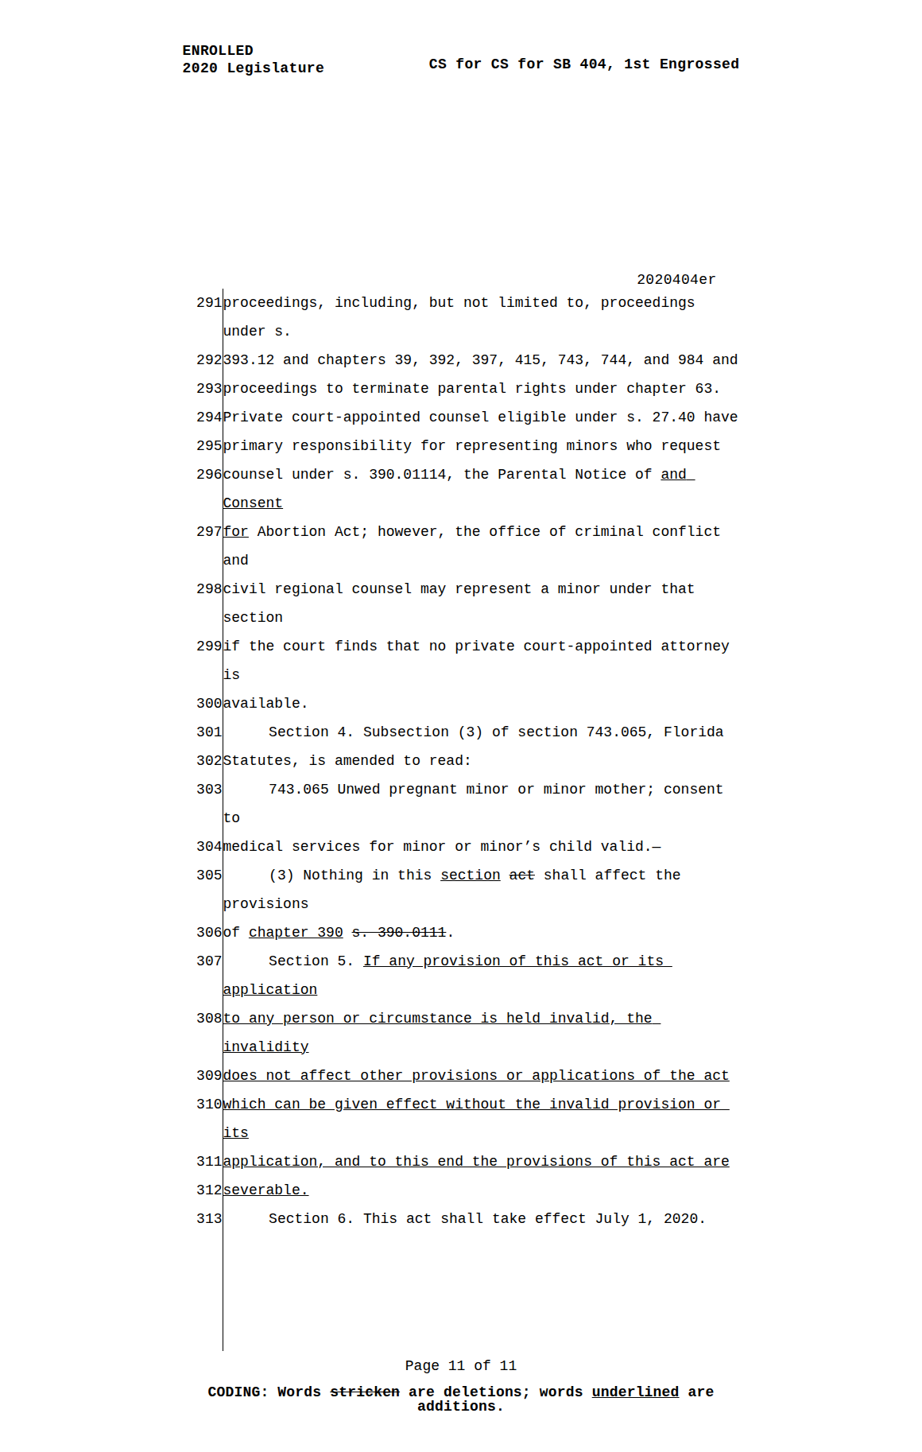ENROLLED
2020 Legislature
CS for CS for SB 404, 1st Engrossed
2020404er
| 291 | proceedings, including, but not limited to, proceedings under s. |
| 292 | 393.12 and chapters 39, 392, 397, 415, 743, 744, and 984 and |
| 293 | proceedings to terminate parental rights under chapter 63. |
| 294 | Private court-appointed counsel eligible under s. 27.40 have |
| 295 | primary responsibility for representing minors who request |
| 296 | counsel under s. 390.01114, the Parental Notice of and Consent |
| 297 | for Abortion Act; however, the office of criminal conflict and |
| 298 | civil regional counsel may represent a minor under that section |
| 299 | if the court finds that no private court-appointed attorney is |
| 300 | available. |
| 301 | Section 4. Subsection (3) of section 743.065, Florida |
| 302 | Statutes, is amended to read: |
| 303 | 743.065 Unwed pregnant minor or minor mother; consent to |
| 304 | medical services for minor or minor’s child valid.— |
| 305 | (3) Nothing in this section act shall affect the provisions |
| 306 | of chapter 390 s. 390.0111 . |
| 307 | Section 5. If any provision of this act or its application |
| 308 | to any person or circumstance is held invalid, the invalidity |
| 309 | does not affect other provisions or applications of the act |
| 310 | which can be given effect without the invalid provision or its |
| 311 | application, and to this end the provisions of this act are |
| 312 | severable. |
| 313 | Section 6. This act shall take effect July 1, 2020. |
Page 11 of 11
CODING: Words stricken are deletions; words underlined are additions.